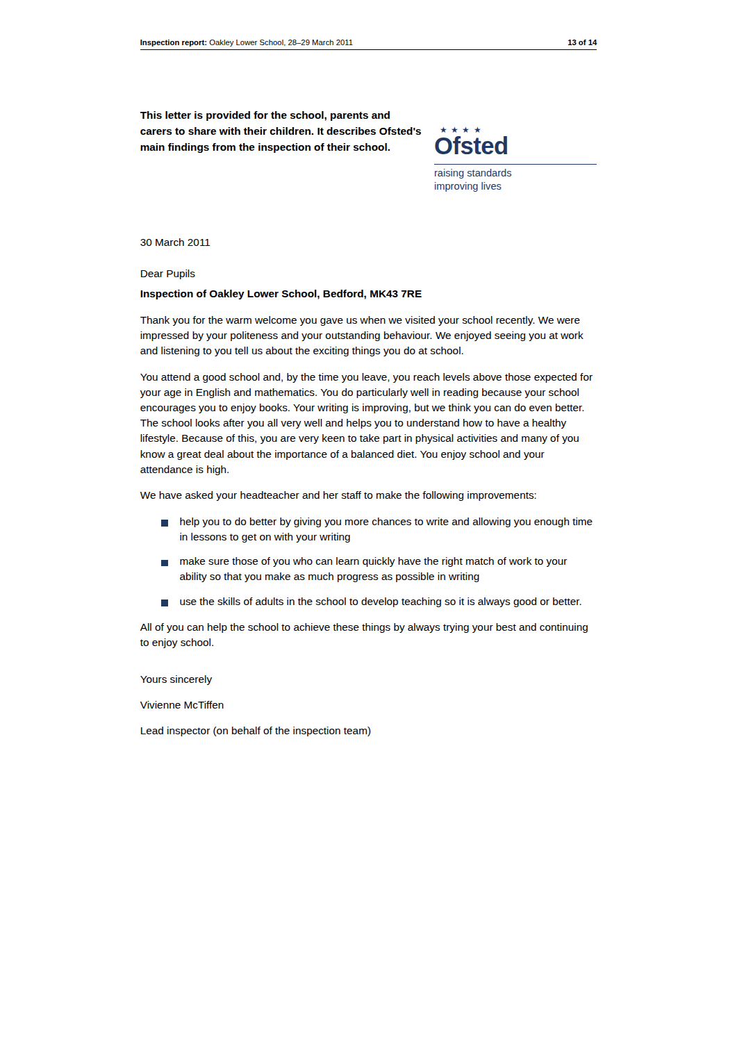Inspection report: Oakley Lower School, 28–29 March 2011
13 of 14
This letter is provided for the school, parents and carers to share with their children. It describes Ofsted's main findings from the inspection of their school.
★ ★ ★ ★
Ofsted
raising standards
improving lives
30 March 2011
Dear Pupils
Inspection of Oakley Lower School, Bedford, MK43 7RE
Thank you for the warm welcome you gave us when we visited your school recently. We were impressed by your politeness and your outstanding behaviour. We enjoyed seeing you at work and listening to you tell us about the exciting things you do at school.
You attend a good school and, by the time you leave, you reach levels above those expected for your age in English and mathematics. You do particularly well in reading because your school encourages you to enjoy books. Your writing is improving, but we think you can do even better. The school looks after you all very well and helps you to understand how to have a healthy lifestyle. Because of this, you are very keen to take part in physical activities and many of you know a great deal about the importance of a balanced diet. You enjoy school and your attendance is high.
We have asked your headteacher and her staff to make the following improvements:
help you to do better by giving you more chances to write and allowing you enough time in lessons to get on with your writing
make sure those of you who can learn quickly have the right match of work to your ability so that you make as much progress as possible in writing
use the skills of adults in the school to develop teaching so it is always good or better.
All of you can help the school to achieve these things by always trying your best and continuing to enjoy school.
Yours sincerely
Vivienne McTiffen
Lead inspector (on behalf of the inspection team)